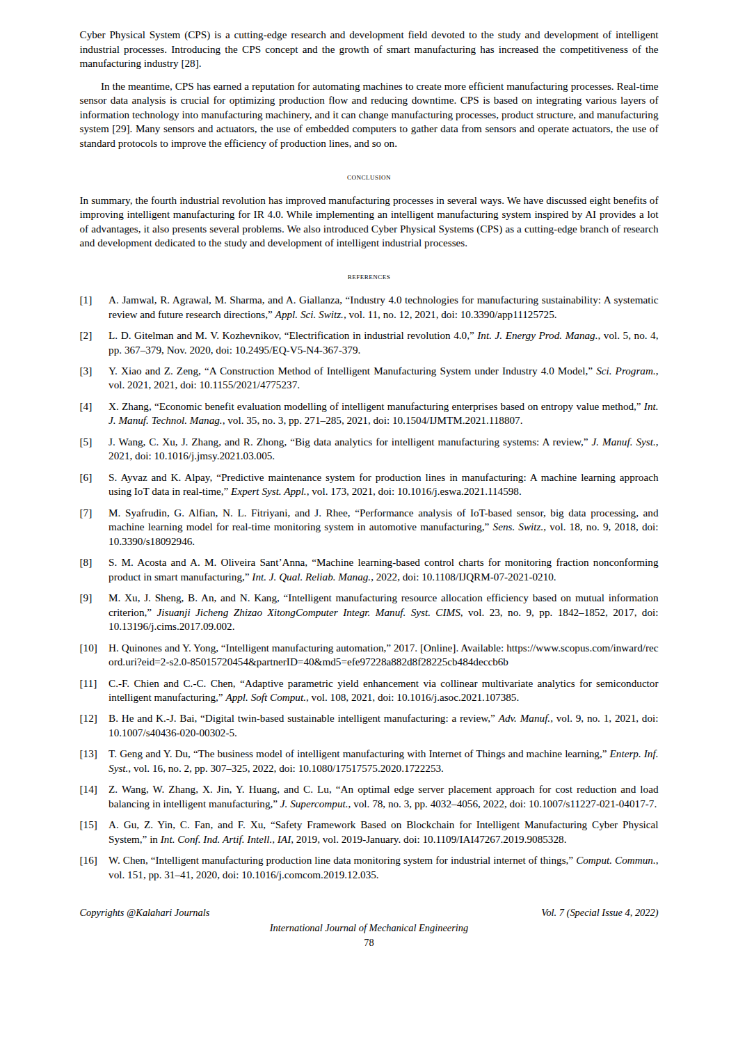Cyber Physical System (CPS) is a cutting-edge research and development field devoted to the study and development of intelligent industrial processes. Introducing the CPS concept and the growth of smart manufacturing has increased the competitiveness of the manufacturing industry [28].
In the meantime, CPS has earned a reputation for automating machines to create more efficient manufacturing processes. Real-time sensor data analysis is crucial for optimizing production flow and reducing downtime. CPS is based on integrating various layers of information technology into manufacturing machinery, and it can change manufacturing processes, product structure, and manufacturing system [29]. Many sensors and actuators, the use of embedded computers to gather data from sensors and operate actuators, the use of standard protocols to improve the efficiency of production lines, and so on.
Conclusion
In summary, the fourth industrial revolution has improved manufacturing processes in several ways. We have discussed eight benefits of improving intelligent manufacturing for IR 4.0. While implementing an intelligent manufacturing system inspired by AI provides a lot of advantages, it also presents several problems. We also introduced Cyber Physical Systems (CPS) as a cutting-edge branch of research and development dedicated to the study and development of intelligent industrial processes.
References
A. Jamwal, R. Agrawal, M. Sharma, and A. Giallanza, “Industry 4.0 technologies for manufacturing sustainability: A systematic review and future research directions,” Appl. Sci. Switz., vol. 11, no. 12, 2021, doi: 10.3390/app11125725.
L. D. Gitelman and M. V. Kozhevnikov, “Electrification in industrial revolution 4.0,” Int. J. Energy Prod. Manag., vol. 5, no. 4, pp. 367–379, Nov. 2020, doi: 10.2495/EQ-V5-N4-367-379.
Y. Xiao and Z. Zeng, “A Construction Method of Intelligent Manufacturing System under Industry 4.0 Model,” Sci. Program., vol. 2021, 2021, doi: 10.1155/2021/4775237.
X. Zhang, “Economic benefit evaluation modelling of intelligent manufacturing enterprises based on entropy value method,” Int. J. Manuf. Technol. Manag., vol. 35, no. 3, pp. 271–285, 2021, doi: 10.1504/IJMTM.2021.118807.
J. Wang, C. Xu, J. Zhang, and R. Zhong, “Big data analytics for intelligent manufacturing systems: A review,” J. Manuf. Syst., 2021, doi: 10.1016/j.jmsy.2021.03.005.
S. Ayvaz and K. Alpay, “Predictive maintenance system for production lines in manufacturing: A machine learning approach using IoT data in real-time,” Expert Syst. Appl., vol. 173, 2021, doi: 10.1016/j.eswa.2021.114598.
M. Syafrudin, G. Alfian, N. L. Fitriyani, and J. Rhee, “Performance analysis of IoT-based sensor, big data processing, and machine learning model for real-time monitoring system in automotive manufacturing,” Sens. Switz., vol. 18, no. 9, 2018, doi: 10.3390/s18092946.
S. M. Acosta and A. M. Oliveira Sant’Anna, “Machine learning-based control charts for monitoring fraction nonconforming product in smart manufacturing,” Int. J. Qual. Reliab. Manag., 2022, doi: 10.1108/IJQRM-07-2021-0210.
M. Xu, J. Sheng, B. An, and N. Kang, “Intelligent manufacturing resource allocation efficiency based on mutual information criterion,” Jisuanji Jicheng Zhizao XitongComputer Integr. Manuf. Syst. CIMS, vol. 23, no. 9, pp. 1842–1852, 2017, doi: 10.13196/j.cims.2017.09.002.
H. Quinones and Y. Yong, “Intelligent manufacturing automation,” 2017. [Online]. Available: https://www.scopus.com/inward/record.uri?eid=2-s2.0-85015720454&partnerID=40&md5=efe97228a882d8f28225cb484deccb6b
C.-F. Chien and C.-C. Chen, “Adaptive parametric yield enhancement via collinear multivariate analytics for semiconductor intelligent manufacturing,” Appl. Soft Comput., vol. 108, 2021, doi: 10.1016/j.asoc.2021.107385.
B. He and K.-J. Bai, “Digital twin-based sustainable intelligent manufacturing: a review,” Adv. Manuf., vol. 9, no. 1, 2021, doi: 10.1007/s40436-020-00302-5.
T. Geng and Y. Du, “The business model of intelligent manufacturing with Internet of Things and machine learning,” Enterp. Inf. Syst., vol. 16, no. 2, pp. 307–325, 2022, doi: 10.1080/17517575.2020.1722253.
Z. Wang, W. Zhang, X. Jin, Y. Huang, and C. Lu, “An optimal edge server placement approach for cost reduction and load balancing in intelligent manufacturing,” J. Supercomput., vol. 78, no. 3, pp. 4032–4056, 2022, doi: 10.1007/s11227-021-04017-7.
A. Gu, Z. Yin, C. Fan, and F. Xu, “Safety Framework Based on Blockchain for Intelligent Manufacturing Cyber Physical System,” in Int. Conf. Ind. Artif. Intell., IAI, 2019, vol. 2019-January. doi: 10.1109/IAI47267.2019.9085328.
W. Chen, “Intelligent manufacturing production line data monitoring system for industrial internet of things,” Comput. Commun., vol. 151, pp. 31–41, 2020, doi: 10.1016/j.comcom.2019.12.035.
Copyrights @Kalahari Journals Vol. 7 (Special Issue 4, 2022)
International Journal of Mechanical Engineering
78